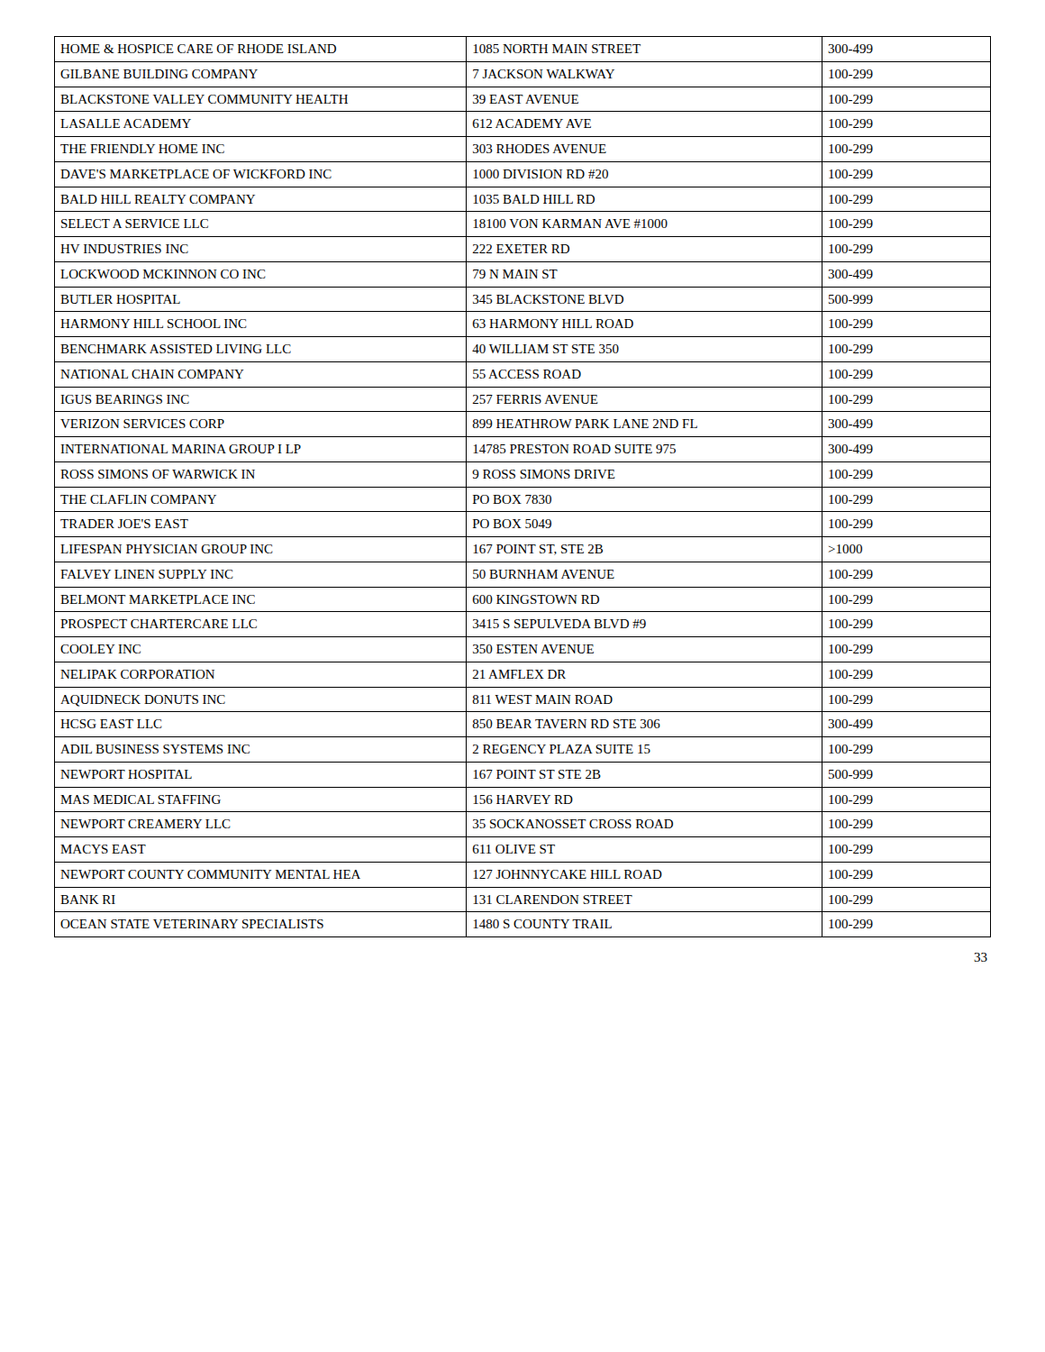| HOME & HOSPICE CARE OF RHODE ISLAND | 1085 NORTH MAIN STREET | 300-499 |
| GILBANE BUILDING COMPANY | 7 JACKSON WALKWAY | 100-299 |
| BLACKSTONE VALLEY COMMUNITY HEALTH | 39 EAST AVENUE | 100-299 |
| LASALLE ACADEMY | 612 ACADEMY AVE | 100-299 |
| THE FRIENDLY HOME INC | 303 RHODES AVENUE | 100-299 |
| DAVE'S MARKETPLACE OF WICKFORD INC | 1000 DIVISION RD #20 | 100-299 |
| BALD HILL REALTY COMPANY | 1035 BALD HILL RD | 100-299 |
| SELECT A SERVICE LLC | 18100 VON KARMAN AVE #1000 | 100-299 |
| HV INDUSTRIES INC | 222 EXETER RD | 100-299 |
| LOCKWOOD MCKINNON CO INC | 79 N MAIN ST | 300-499 |
| BUTLER HOSPITAL | 345 BLACKSTONE BLVD | 500-999 |
| HARMONY HILL SCHOOL INC | 63 HARMONY HILL ROAD | 100-299 |
| BENCHMARK ASSISTED LIVING LLC | 40 WILLIAM ST STE 350 | 100-299 |
| NATIONAL CHAIN COMPANY | 55 ACCESS ROAD | 100-299 |
| IGUS BEARINGS INC | 257 FERRIS AVENUE | 100-299 |
| VERIZON SERVICES CORP | 899 HEATHROW PARK LANE 2ND FL | 300-499 |
| INTERNATIONAL MARINA GROUP I LP | 14785 PRESTON ROAD SUITE 975 | 300-499 |
| ROSS SIMONS OF WARWICK IN | 9 ROSS SIMONS DRIVE | 100-299 |
| THE CLAFLIN COMPANY | PO BOX 7830 | 100-299 |
| TRADER JOE'S EAST | PO BOX 5049 | 100-299 |
| LIFESPAN PHYSICIAN GROUP INC | 167 POINT ST, STE 2B | >1000 |
| FALVEY LINEN SUPPLY INC | 50 BURNHAM AVENUE | 100-299 |
| BELMONT MARKETPLACE INC | 600 KINGSTOWN RD | 100-299 |
| PROSPECT CHARTERCARE LLC | 3415 S SEPULVEDA BLVD #9 | 100-299 |
| COOLEY INC | 350 ESTEN AVENUE | 100-299 |
| NELIPAK CORPORATION | 21 AMFLEX DR | 100-299 |
| AQUIDNECK DONUTS INC | 811 WEST MAIN ROAD | 100-299 |
| HCSG EAST LLC | 850 BEAR TAVERN RD STE 306 | 300-499 |
| ADIL BUSINESS SYSTEMS INC | 2 REGENCY PLAZA SUITE 15 | 100-299 |
| NEWPORT HOSPITAL | 167 POINT ST STE 2B | 500-999 |
| MAS MEDICAL STAFFING | 156 HARVEY RD | 100-299 |
| NEWPORT CREAMERY LLC | 35 SOCKANOSSET CROSS ROAD | 100-299 |
| MACYS EAST | 611 OLIVE ST | 100-299 |
| NEWPORT COUNTY COMMUNITY MENTAL HEA | 127 JOHNNYCAKE HILL ROAD | 100-299 |
| BANK RI | 131 CLARENDON STREET | 100-299 |
| OCEAN STATE VETERINARY SPECIALISTS | 1480 S COUNTY TRAIL | 100-299 |
33